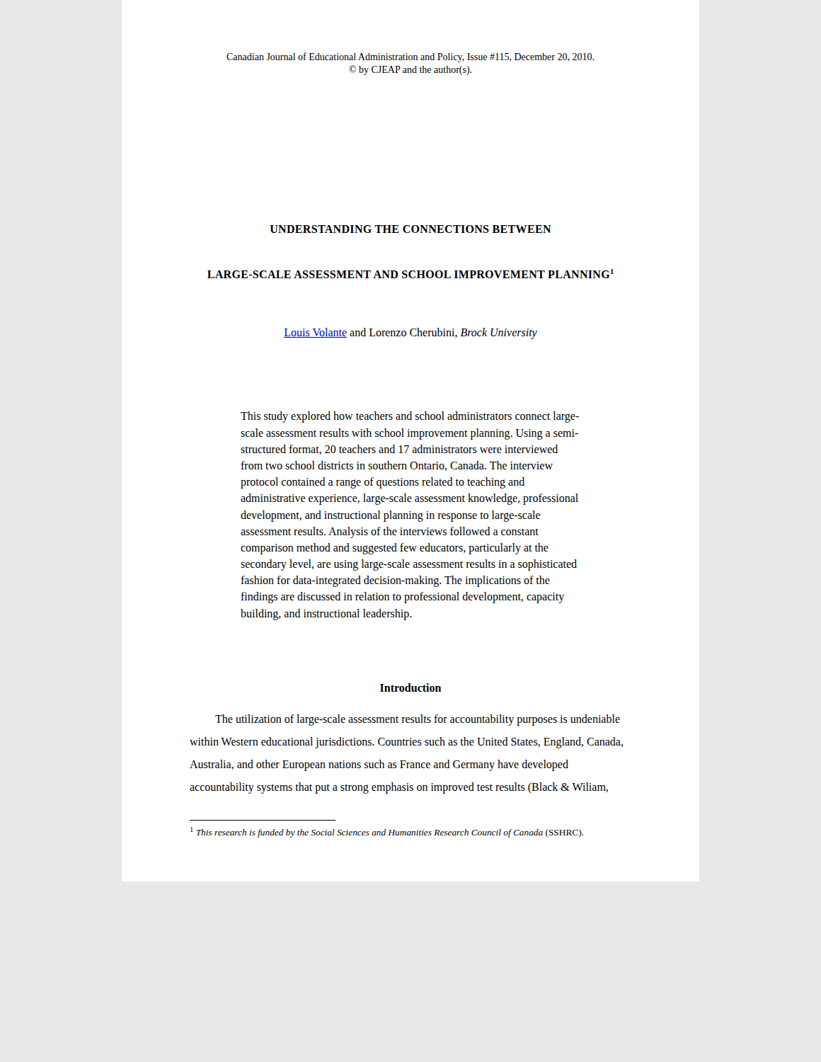Canadian Journal of Educational Administration and Policy, Issue #115, December 20, 2010.
© by CJEAP and the author(s).
Understanding the Connections Between
Large-Scale Assessment and School Improvement Planning1
Louis Volante and Lorenzo Cherubini, Brock University
This study explored how teachers and school administrators connect large-scale assessment results with school improvement planning. Using a semi-structured format, 20 teachers and 17 administrators were interviewed from two school districts in southern Ontario, Canada. The interview protocol contained a range of questions related to teaching and administrative experience, large-scale assessment knowledge, professional development, and instructional planning in response to large-scale assessment results. Analysis of the interviews followed a constant comparison method and suggested few educators, particularly at the secondary level, are using large-scale assessment results in a sophisticated fashion for data-integrated decision-making. The implications of the findings are discussed in relation to professional development, capacity building, and instructional leadership.
Introduction
The utilization of large-scale assessment results for accountability purposes is undeniable within Western educational jurisdictions. Countries such as the United States, England, Canada, Australia, and other European nations such as France and Germany have developed accountability systems that put a strong emphasis on improved test results (Black & Wiliam,
1 This research is funded by the Social Sciences and Humanities Research Council of Canada (SSHRC).